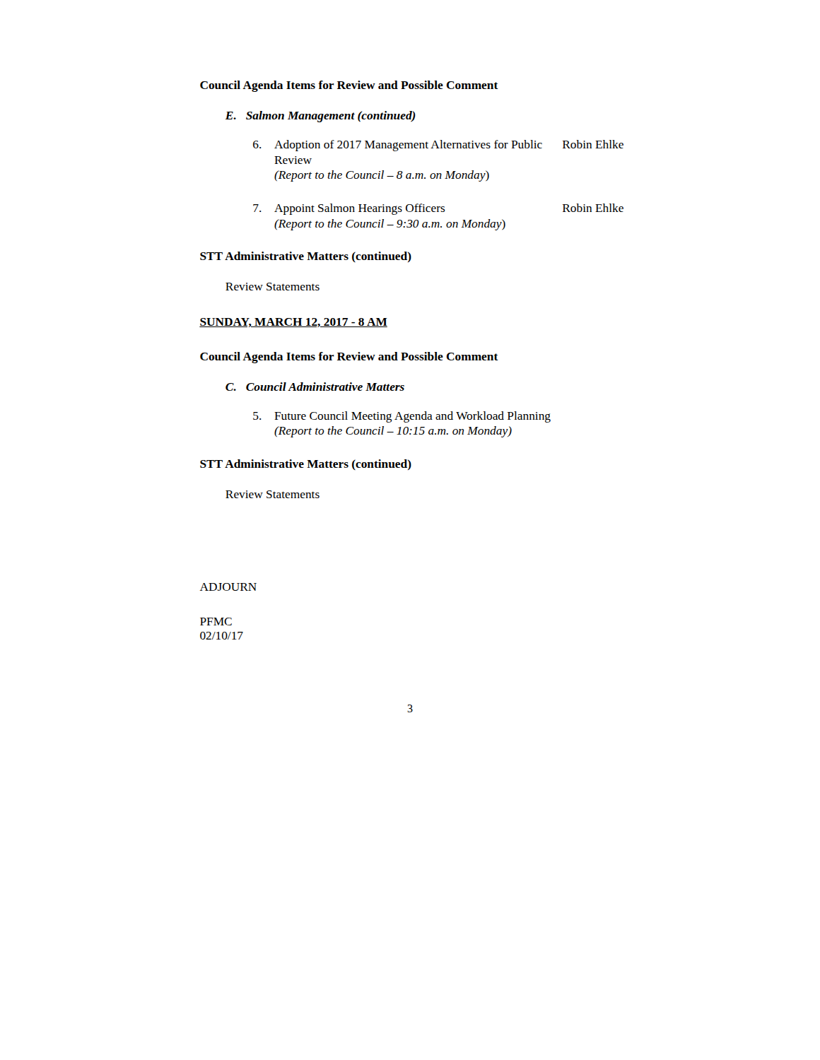Council Agenda Items for Review and Possible Comment
E. Salmon Management (continued)
6.
Adoption of 2017 Management Alternatives for Public Review
Robin Ehlke
(Report to the Council – 8 a.m. on Monday)
7.
Appoint Salmon Hearings Officers
Robin Ehlke
(Report to the Council – 9:30 a.m. on Monday)
STT Administrative Matters (continued)
Review Statements
SUNDAY, MARCH 12, 2017 - 8 AM
Council Agenda Items for Review and Possible Comment
C. Council Administrative Matters
5.
Future Council Meeting Agenda and Workload Planning
(Report to the Council – 10:15 a.m. on Monday)
STT Administrative Matters (continued)
Review Statements
ADJOURN
PFMC
02/10/17
3